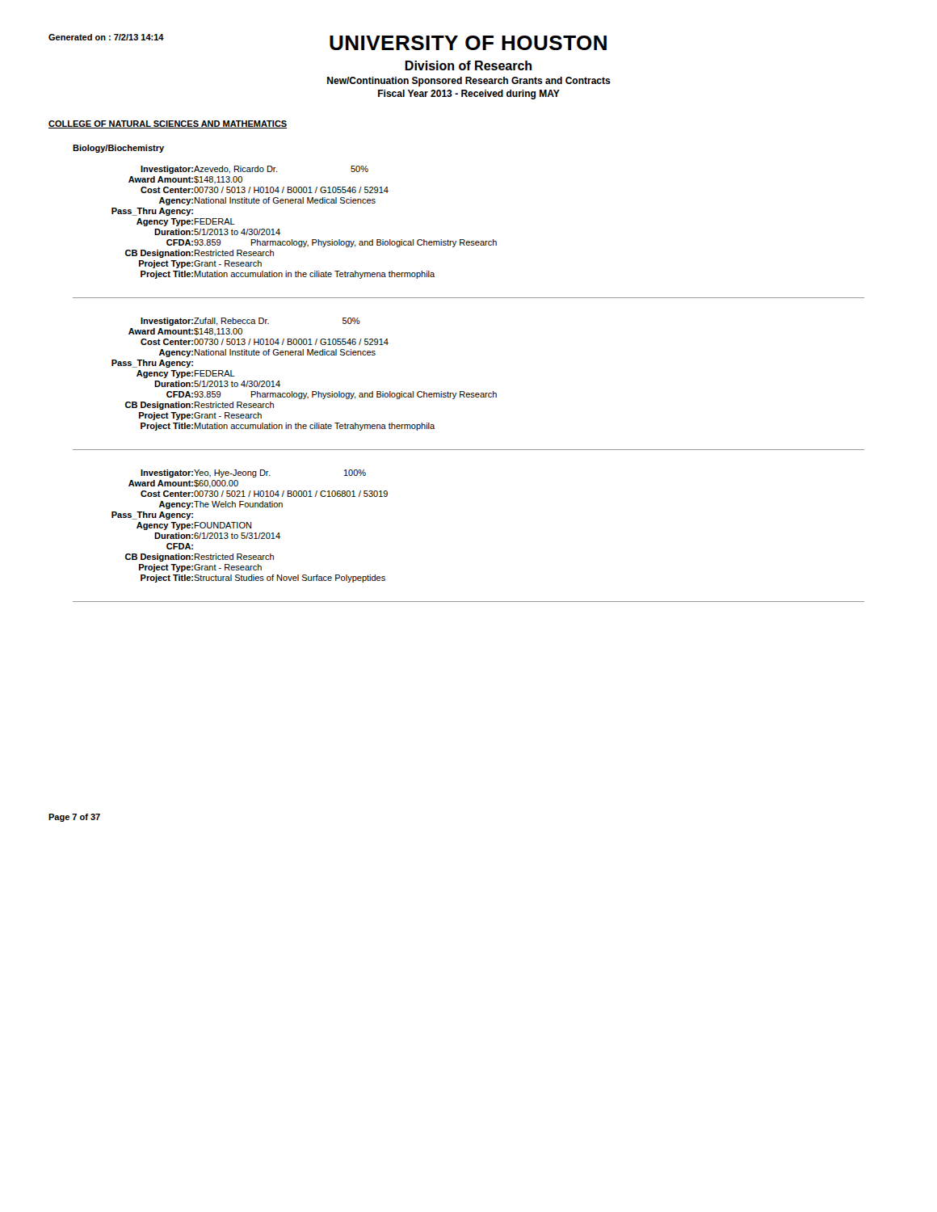Generated on : 7/2/13 14:14
UNIVERSITY OF HOUSTON
Division of Research
New/Continuation Sponsored Research Grants and Contracts
Fiscal Year 2013 - Received during MAY
COLLEGE OF NATURAL SCIENCES AND MATHEMATICS
Biology/Biochemistry
| Investigator: | Azevedo, Ricardo Dr. 50% |
| Award Amount: | $148,113.00 |
| Cost Center: | 00730 / 5013 / H0104 / B0001 / G105546 / 52914 |
| Agency: | National Institute of General Medical Sciences |
| Pass_Thru Agency: | |
| Agency Type: | FEDERAL |
| Duration: | 5/1/2013 to 4/30/2014 |
| CFDA: | 93.859 Pharmacology, Physiology, and Biological Chemistry Research |
| CB Designation: | Restricted Research |
| Project Type: | Grant - Research |
| Project Title: | Mutation accumulation in the ciliate Tetrahymena thermophila |
| Investigator: | Zufall, Rebecca Dr. 50% |
| Award Amount: | $148,113.00 |
| Cost Center: | 00730 / 5013 / H0104 / B0001 / G105546 / 52914 |
| Agency: | National Institute of General Medical Sciences |
| Pass_Thru Agency: | |
| Agency Type: | FEDERAL |
| Duration: | 5/1/2013 to 4/30/2014 |
| CFDA: | 93.859 Pharmacology, Physiology, and Biological Chemistry Research |
| CB Designation: | Restricted Research |
| Project Type: | Grant - Research |
| Project Title: | Mutation accumulation in the ciliate Tetrahymena thermophila |
| Investigator: | Yeo, Hye-Jeong Dr. 100% |
| Award Amount: | $60,000.00 |
| Cost Center: | 00730 / 5021 / H0104 / B0001 / C106801 / 53019 |
| Agency: | The Welch Foundation |
| Pass_Thru Agency: | |
| Agency Type: | FOUNDATION |
| Duration: | 6/1/2013 to 5/31/2014 |
| CFDA: | |
| CB Designation: | Restricted Research |
| Project Type: | Grant - Research |
| Project Title: | Structural Studies of Novel Surface Polypeptides |
Page 7 of 37